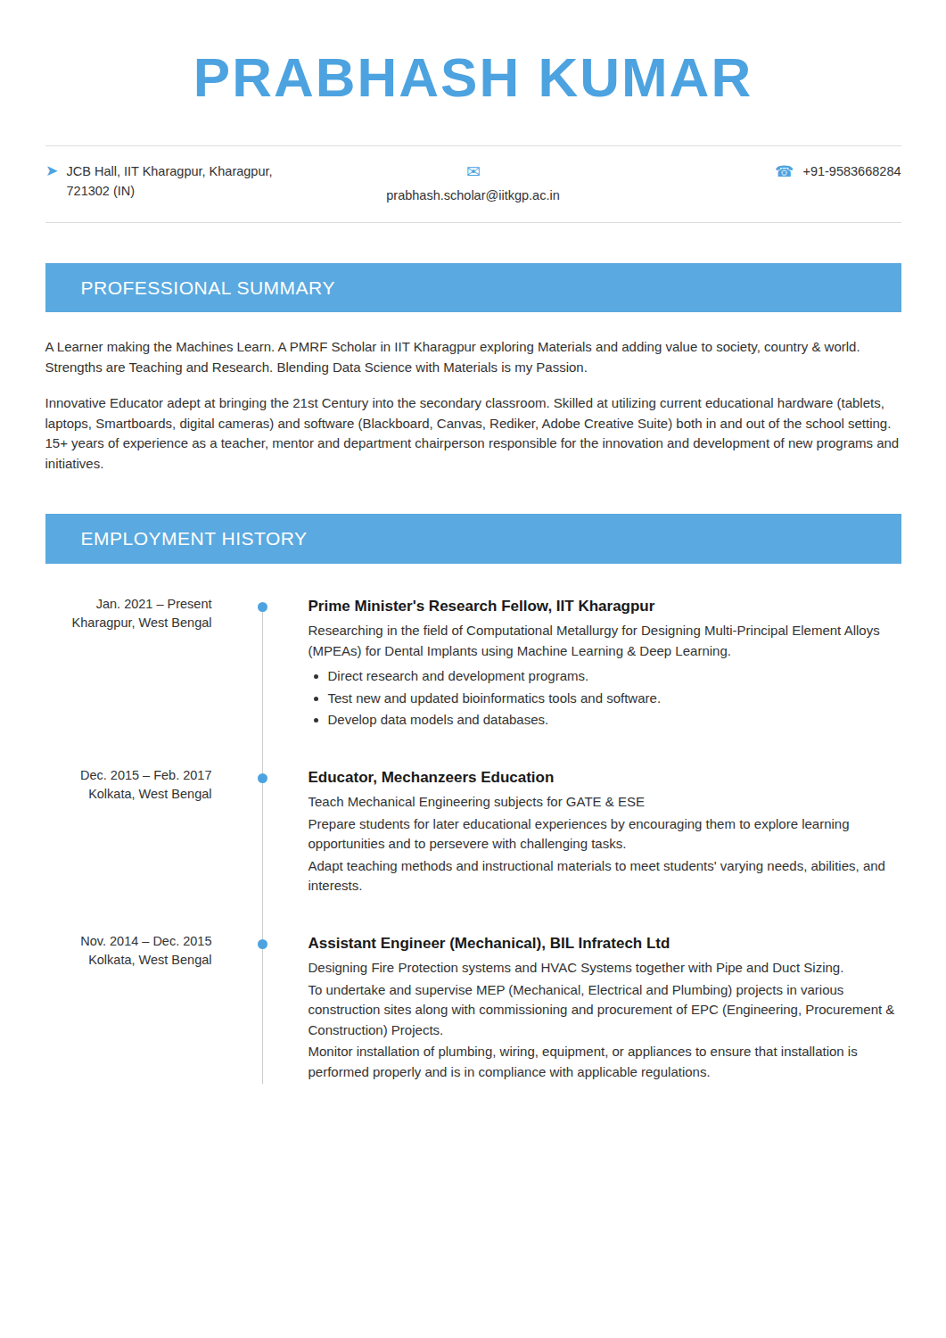PRABHASH KUMAR
➤ JCB Hall, IIT Kharagpur, Kharagpur, 721302 (IN)
✉ prabhash.scholar@iitkgp.ac.in
☎ +91-9583668284
PROFESSIONAL SUMMARY
A Learner making the Machines Learn. A PMRF Scholar in IIT Kharagpur exploring Materials and adding value to society, country & world. Strengths are Teaching and Research. Blending Data Science with Materials is my Passion.
Innovative Educator adept at bringing the 21st Century into the secondary classroom. Skilled at utilizing current educational hardware (tablets, laptops, Smartboards, digital cameras) and software (Blackboard, Canvas, Rediker, Adobe Creative Suite) both in and out of the school setting. 15+ years of experience as a teacher, mentor and department chairperson responsible for the innovation and development of new programs and initiatives.
EMPLOYMENT HISTORY
Jan. 2021 – Present
Kharagpur, West Bengal
Prime Minister's Research Fellow, IIT Kharagpur
Researching in the field of Computational Metallurgy for Designing Multi-Principal Element Alloys (MPEAs) for Dental Implants using Machine Learning & Deep Learning.
Direct research and development programs.
Test new and updated bioinformatics tools and software.
Develop data models and databases.
Dec. 2015 – Feb. 2017
Kolkata, West Bengal
Educator, Mechanzeers Education
Teach Mechanical Engineering subjects for GATE & ESE
Prepare students for later educational experiences by encouraging them to explore learning opportunities and to persevere with challenging tasks.
Adapt teaching methods and instructional materials to meet students' varying needs, abilities, and interests.
Nov. 2014 – Dec. 2015
Kolkata, West Bengal
Assistant Engineer (Mechanical), BIL Infratech Ltd
Designing Fire Protection systems and HVAC Systems together with Pipe and Duct Sizing.
To undertake and supervise MEP (Mechanical, Electrical and Plumbing) projects in various construction sites along with commissioning and procurement of EPC (Engineering, Procurement & Construction) Projects.
Monitor installation of plumbing, wiring, equipment, or appliances to ensure that installation is performed properly and is in compliance with applicable regulations.